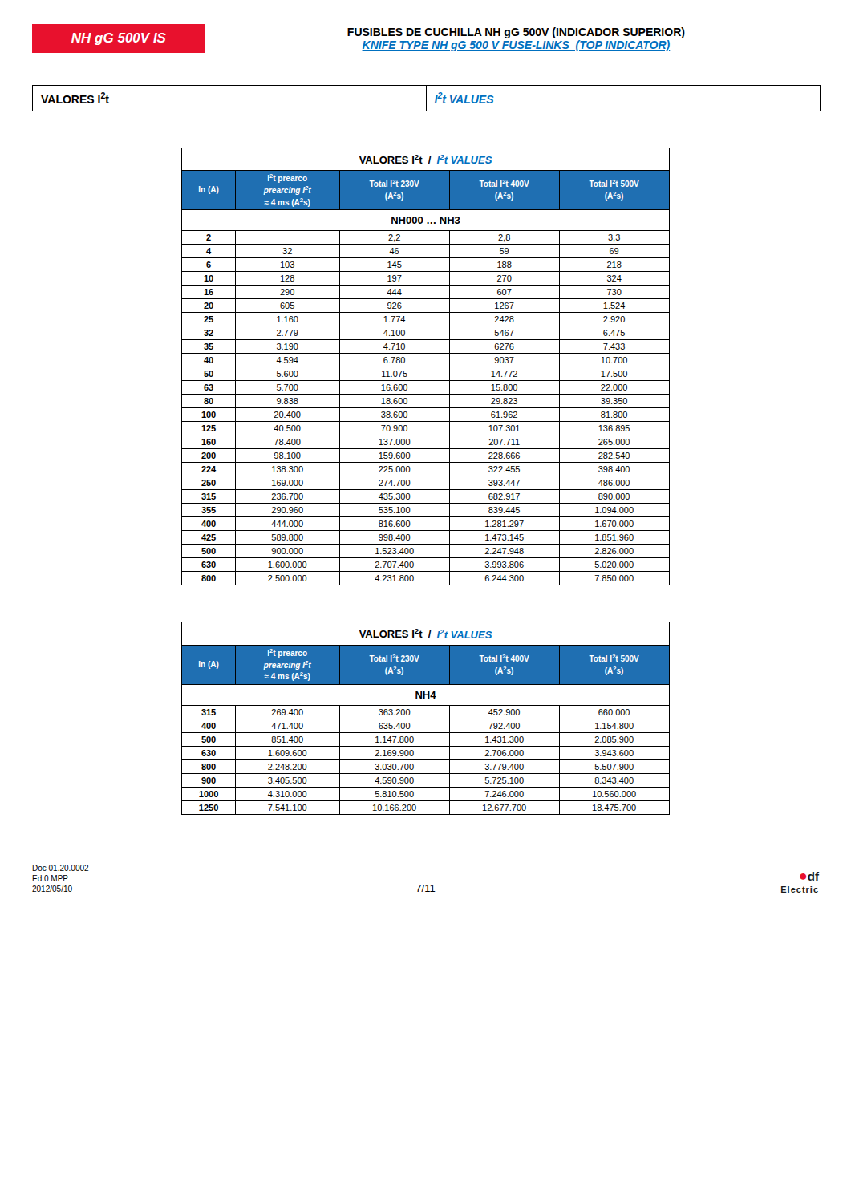NH gG 500V IS
FUSIBLES DE CUCHILLA NH gG 500V (INDICADOR SUPERIOR)
KNIFE TYPE NH gG 500 V FUSE-LINKS (TOP INDICATOR)
VALORES I2t
I2t VALUES
VALORES I 2 t / I 2 t VALUES
| NH000 … NH3 |
| In (A) | I 2 t prearco prearcing I 2 t ≈ 4 ms (A 2 s) | Total I 2 t 230V (A 2 s) | Total I 2 t 400V (A 2 s) | Total I 2 t 500V (A 2 s) |
| 2 | | 2,2 | 2,8 | 3,3 |
| 4 | 32 | 46 | 59 | 69 |
| 6 | 103 | 145 | 188 | 218 |
| 10 | 128 | 197 | 270 | 324 |
| 16 | 290 | 444 | 607 | 730 |
| 20 | 605 | 926 | 1267 | 1.524 |
| 25 | 1.160 | 1.774 | 2428 | 2.920 |
| 32 | 2.779 | 4.100 | 5467 | 6.475 |
| 35 | 3.190 | 4.710 | 6276 | 7.433 |
| 40 | 4.594 | 6.780 | 9037 | 10.700 |
| 50 | 5.600 | 11.075 | 14.772 | 17.500 |
| 63 | 5.700 | 16.600 | 15.800 | 22.000 |
| 80 | 9.838 | 18.600 | 29.823 | 39.350 |
| 100 | 20.400 | 38.600 | 61.962 | 81.800 |
| 125 | 40.500 | 70.900 | 107.301 | 136.895 |
| 160 | 78.400 | 137.000 | 207.711 | 265.000 |
| 200 | 98.100 | 159.600 | 228.666 | 282.540 |
| 224 | 138.300 | 225.000 | 322.455 | 398.400 |
| 250 | 169.000 | 274.700 | 393.447 | 486.000 |
| 315 | 236.700 | 435.300 | 682.917 | 890.000 |
| 355 | 290.960 | 535.100 | 839.445 | 1.094.000 |
| 400 | 444.000 | 816.600 | 1.281.297 | 1.670.000 |
| 425 | 589.800 | 998.400 | 1.473.145 | 1.851.960 |
| 500 | 900.000 | 1.523.400 | 2.247.948 | 2.826.000 |
| 630 | 1.600.000 | 2.707.400 | 3.993.806 | 5.020.000 |
| 800 | 2.500.000 | 4.231.800 | 6.244.300 | 7.850.000 |
VALORES I 2 t / I 2 t VALUES
| NH4 |
| In (A) | I 2 t prearco prearcing I 2 t ≈ 4 ms (A 2 s) | Total I 2 t 230V (A 2 s) | Total I 2 t 400V (A 2 s) | Total I 2 t 500V (A 2 s) |
| 315 | 269.400 | 363.200 | 452.900 | 660.000 |
| 400 | 471.400 | 635.400 | 792.400 | 1.154.800 |
| 500 | 851.400 | 1.147.800 | 1.431.300 | 2.085.900 |
| 630 | 1.609.600 | 2.169.900 | 2.706.000 | 3.943.600 |
| 800 | 2.248.200 | 3.030.700 | 3.779.400 | 5.507.900 |
| 900 | 3.405.500 | 4.590.900 | 5.725.100 | 8.343.400 |
| 1000 | 4.310.000 | 5.810.500 | 7.246.000 | 10.560.000 |
| 1250 | 7.541.100 | 10.166.200 | 12.677.700 | 18.475.700 |
Doc 01.20.0002
Ed.0 MPP
2012/05/10
7/11
●dfElectric